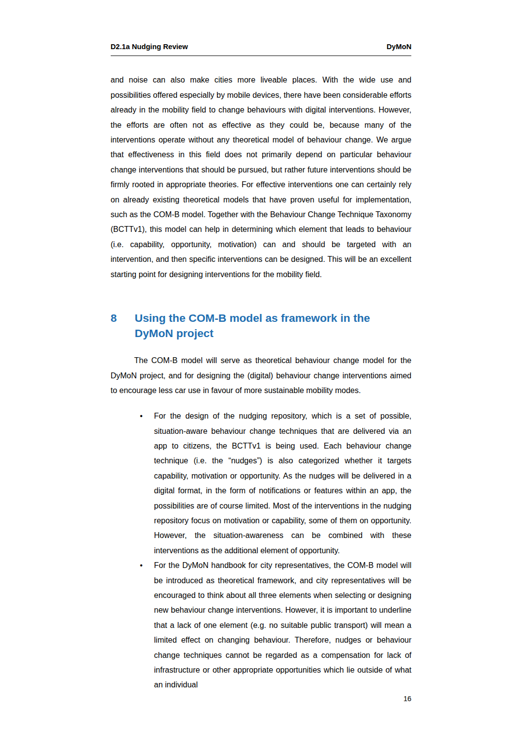D2.1a Nudging Review DyMoN
and noise can also make cities more liveable places. With the wide use and possibilities offered especially by mobile devices, there have been considerable efforts already in the mobility field to change behaviours with digital interventions. However, the efforts are often not as effective as they could be, because many of the interventions operate without any theoretical model of behaviour change. We argue that effectiveness in this field does not primarily depend on particular behaviour change interventions that should be pursued, but rather future interventions should be firmly rooted in appropriate theories. For effective interventions one can certainly rely on already existing theoretical models that have proven useful for implementation, such as the COM-B model. Together with the Behaviour Change Technique Taxonomy (BCTTv1), this model can help in determining which element that leads to behaviour (i.e. capability, opportunity, motivation) can and should be targeted with an intervention, and then specific interventions can be designed. This will be an excellent starting point for designing interventions for the mobility field.
8 Using the COM-B model as framework in the DyMoN project
The COM-B model will serve as theoretical behaviour change model for the DyMoN project, and for designing the (digital) behaviour change interventions aimed to encourage less car use in favour of more sustainable mobility modes.
For the design of the nudging repository, which is a set of possible, situation-aware behaviour change techniques that are delivered via an app to citizens, the BCTTv1 is being used. Each behaviour change technique (i.e. the “nudges”) is also categorized whether it targets capability, motivation or opportunity. As the nudges will be delivered in a digital format, in the form of notifications or features within an app, the possibilities are of course limited. Most of the interventions in the nudging repository focus on motivation or capability, some of them on opportunity. However, the situation-awareness can be combined with these interventions as the additional element of opportunity.
For the DyMoN handbook for city representatives, the COM-B model will be introduced as theoretical framework, and city representatives will be encouraged to think about all three elements when selecting or designing new behaviour change interventions. However, it is important to underline that a lack of one element (e.g. no suitable public transport) will mean a limited effect on changing behaviour. Therefore, nudges or behaviour change techniques cannot be regarded as a compensation for lack of infrastructure or other appropriate opportunities which lie outside of what an individual
16